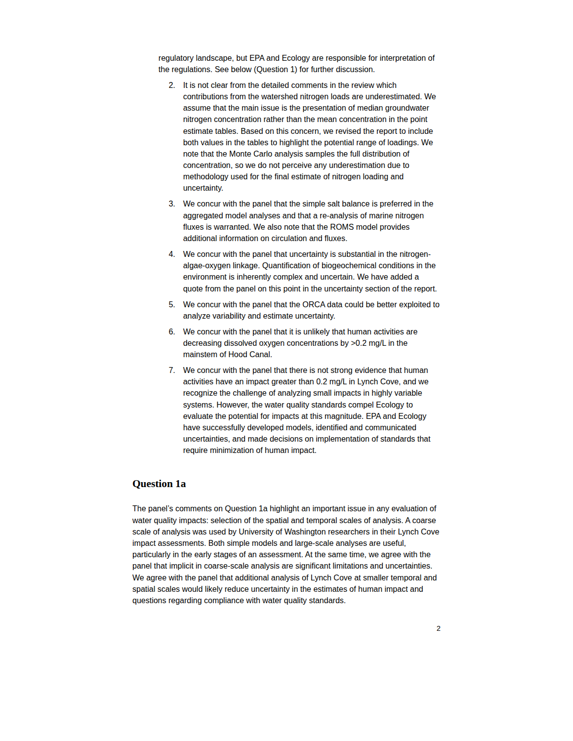regulatory landscape, but EPA and Ecology are responsible for interpretation of the regulations. See below (Question 1) for further discussion.
It is not clear from the detailed comments in the review which contributions from the watershed nitrogen loads are underestimated. We assume that the main issue is the presentation of median groundwater nitrogen concentration rather than the mean concentration in the point estimate tables. Based on this concern, we revised the report to include both values in the tables to highlight the potential range of loadings. We note that the Monte Carlo analysis samples the full distribution of concentration, so we do not perceive any underestimation due to methodology used for the final estimate of nitrogen loading and uncertainty.
We concur with the panel that the simple salt balance is preferred in the aggregated model analyses and that a re-analysis of marine nitrogen fluxes is warranted. We also note that the ROMS model provides additional information on circulation and fluxes.
We concur with the panel that uncertainty is substantial in the nitrogen-algae-oxygen linkage. Quantification of biogeochemical conditions in the environment is inherently complex and uncertain. We have added a quote from the panel on this point in the uncertainty section of the report.
We concur with the panel that the ORCA data could be better exploited to analyze variability and estimate uncertainty.
We concur with the panel that it is unlikely that human activities are decreasing dissolved oxygen concentrations by >0.2 mg/L in the mainstem of Hood Canal.
We concur with the panel that there is not strong evidence that human activities have an impact greater than 0.2 mg/L in Lynch Cove, and we recognize the challenge of analyzing small impacts in highly variable systems. However, the water quality standards compel Ecology to evaluate the potential for impacts at this magnitude. EPA and Ecology have successfully developed models, identified and communicated uncertainties, and made decisions on implementation of standards that require minimization of human impact.
Question 1a
The panel’s comments on Question 1a highlight an important issue in any evaluation of water quality impacts: selection of the spatial and temporal scales of analysis. A coarse scale of analysis was used by University of Washington researchers in their Lynch Cove impact assessments. Both simple models and large-scale analyses are useful, particularly in the early stages of an assessment. At the same time, we agree with the panel that implicit in coarse-scale analysis are significant limitations and uncertainties. We agree with the panel that additional analysis of Lynch Cove at smaller temporal and spatial scales would likely reduce uncertainty in the estimates of human impact and questions regarding compliance with water quality standards.
2